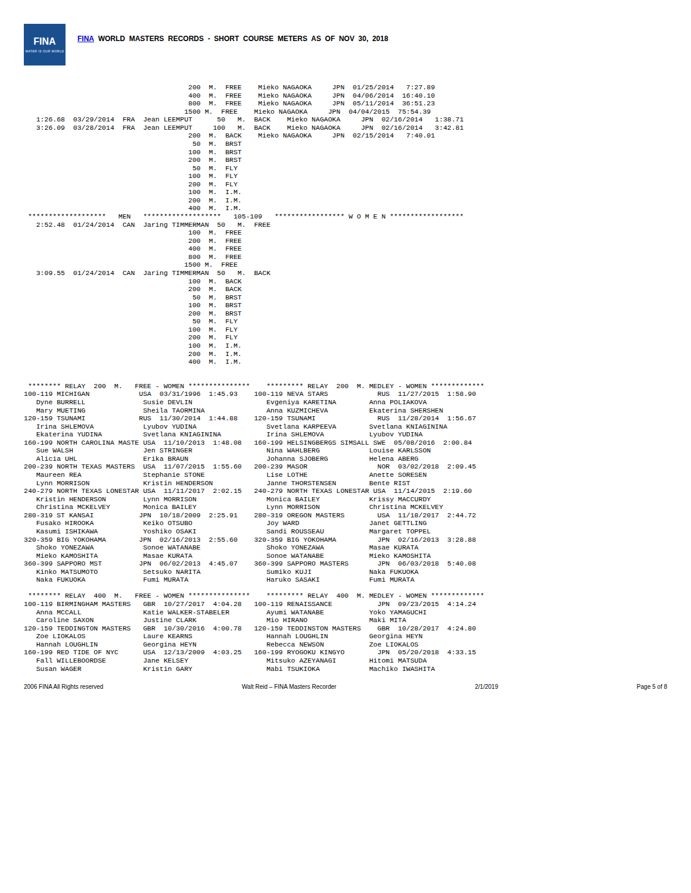FINA
WATER IS OUR WORLD
FINA WORLD MASTERS RECORDS - SHORT COURSE METERS AS OF NOV 30, 2018
                                        200  M.  FREE    Mieko NAGAOKA     JPN  01/25/2014   7:27.89
                                        400  M.  FREE    Mieko NAGAOKA     JPN  04/06/2014  16:40.10
                                        800  M.  FREE    Mieko NAGAOKA     JPN  05/11/2014  36:51.23
                                       1500 M.  FREE    Mieko NAGAOKA     JPN  04/04/2015  75:54.39
   1:26.68  03/29/2014  FRA  Jean LEEMPUT      50   M.  BACK    Mieko NAGAOKA     JPN  02/16/2014   1:38.71
   3:26.09  03/28/2014  FRA  Jean LEEMPUT     100   M.  BACK    Mieko NAGAOKA     JPN  02/16/2014   3:42.81
                                        200  M.  BACK    Mieko NAGAOKA     JPN  02/15/2014   7:40.01
                                         50  M.  BRST
                                        100  M.  BRST
                                        200  M.  BRST
                                         50  M.  FLY
                                        100  M.  FLY
                                        200  M.  FLY
                                        100  M.  I.M.
                                        200  M.  I.M.
                                        400  M.  I.M.
 *******************   MEN   *******************   105-109   ***************** W O M E N ******************
   2:52.48  01/24/2014  CAN  Jaring TIMMERMAN  50   M.  FREE
                                        100  M.  FREE
                                        200  M.  FREE
                                        400  M.  FREE
                                        800  M.  FREE
                                       1500 M.  FREE
   3:09.55  01/24/2014  CAN  Jaring TIMMERMAN  50   M.  BACK
                                        100  M.  BACK
                                        200  M.  BACK
                                         50  M.  BRST
                                        100  M.  BRST
                                        200  M.  BRST
                                         50  M.  FLY
                                        100  M.  FLY
                                        200  M.  FLY
                                        100  M.  I.M.
                                        200  M.  I.M.
                                        400  M.  I.M.


 ******** RELAY  200  M.   FREE - WOMEN ***************    ********* RELAY  200  M. MEDLEY - WOMEN *************
100-119 MICHIGAN            USA  03/31/1996  1:45.93    100-119 NEVA STARS            RUS  11/27/2015  1:58.90
   Dyne BURRELL              Susie DEVLIN                  Evgeniya KARETINA        Anna POLIAKOVA
   Mary MUETING              Sheila TAORMINA               Anna KUZMICHEVA          Ekaterina SHERSHEN
120-159 TSUNAMI             RUS  11/30/2014  1:44.88    120-159 TSUNAMI               RUS  11/28/2014  1:56.67
   Irina SHLEMOVA            Lyubov YUDINA                 Svetlana KARPEEVA        Svetlana KNIAGININA
   Ekaterina YUDINA          Svetlana KNIAGININA           Irina SHLEMOVA           Lyubov YUDINA
160-199 NORTH CAROLINA MASTE USA  11/10/2013  1:48.08   160-199 HELSINGBERGS SIMSALL SWE  05/08/2016  2:00.84
   Sue WALSH                 Jen STRINGER                  Nina WAHLBERG            Louise KARLSSON
   Alicia UHL                Erika BRAUN                   Johanna SJOBERG          Helena ABERG
200-239 NORTH TEXAS MASTERS  USA  11/07/2015  1:55.60   200-239 MASOR                 NOR  03/02/2018  2:09.45
   Maureen REA               Stephanie STONE               Lise LOTHE               Anette SORESEN
   Lynn MORRISON             Kristin HENDERSON             Janne THORSTENSEN        Bente RIST
240-279 NORTH TEXAS LONESTAR USA  11/11/2017  2:02.15   240-279 NORTH TEXAS LONESTAR USA  11/14/2015  2:19.60
   Kristin HENDERSON         Lynn MORRISON                 Monica BAILEY            Krissy MACCURDY
   Christina MCKELVEY        Monica BAILEY                 Lynn MORRISON            Christina MCKELVEY
280-319 ST KANSAI           JPN  10/18/2009  2:25.91    280-319 OREGON MASTERS        USA  11/18/2017  2:44.72
   Fusako HIROOKA            Keiko OTSUBO                  Joy WARD                 Janet GETTLING
   Kasumi ISHIKAWA           Yoshiko OSAKI                 Sandi ROUSSEAU           Margaret TOPPEL
320-359 BIG YOKOHAMA        JPN  02/16/2013  2:55.60    320-359 BIG YOKOHAMA          JPN  02/16/2013  3:28.88
   Shoko YONEZAWA            Sonoe WATANABE                Shoko YONEZAWA           Masae KURATA
   Mieko KAMOSHITA           Masae KURATA                  Sonoe WATANABE           Mieko KAMOSHITA
360-399 SAPPORO MST         JPN  06/02/2013  4:45.07    360-399 SAPPORO MASTERS       JPN  06/03/2018  5:40.08
   Kinko MATSUMOTO           Setsuko NARITA                Sumiko KUJI              Naka FUKUOKA
   Naka FUKUOKA              Fumi MURATA                   Haruko SASAKI            Fumi MURATA

 ******** RELAY  400  M.   FREE - WOMEN ***************    ********* RELAY  400  M. MEDLEY - WOMEN *************
100-119 BIRMINGHAM MASTERS   GBR  10/27/2017  4:04.28   100-119 RENAISSANCE           JPN  09/23/2015  4:14.24
   Anna MCCALL               Katie WALKER-STABELER         Ayumi WATANABE           Yoko YAMAGUCHI
   Caroline SAXON            Justine CLARK                 Mio HIRANO               Maki MITA
120-159 TEDDINGTON MASTERS   GBR  10/30/2016  4:00.78   120-159 TEDDINSTON MASTERS    GBR  10/28/2017  4:24.80
   Zoe LIOKALOS              Laure KEARNS                  Hannah LOUGHLIN          Georgina HEYN
   Hannah LOUGHLIN           Georgina HEYN                 Rebecca NEWSON           Zoe LIOKALOS
160-199 RED TIDE OF NYC      USA  12/13/2009  4:03.25   160-199 RYOGOKU KINGYO        JPN  05/20/2018  4:33.15
   Fall WILLEBOORDSE         Jane KELSEY                   Mitsuko AZEYANAGI        Hitomi MATSUDA
   Susan WAGER               Kristin GARY                  Mabi TSUKIOKA            Machiko IWASHITA
2006 FINA All Rights reserved Walt Reid – FINA Masters Recorder 2/1/2019 Page 5 of 8